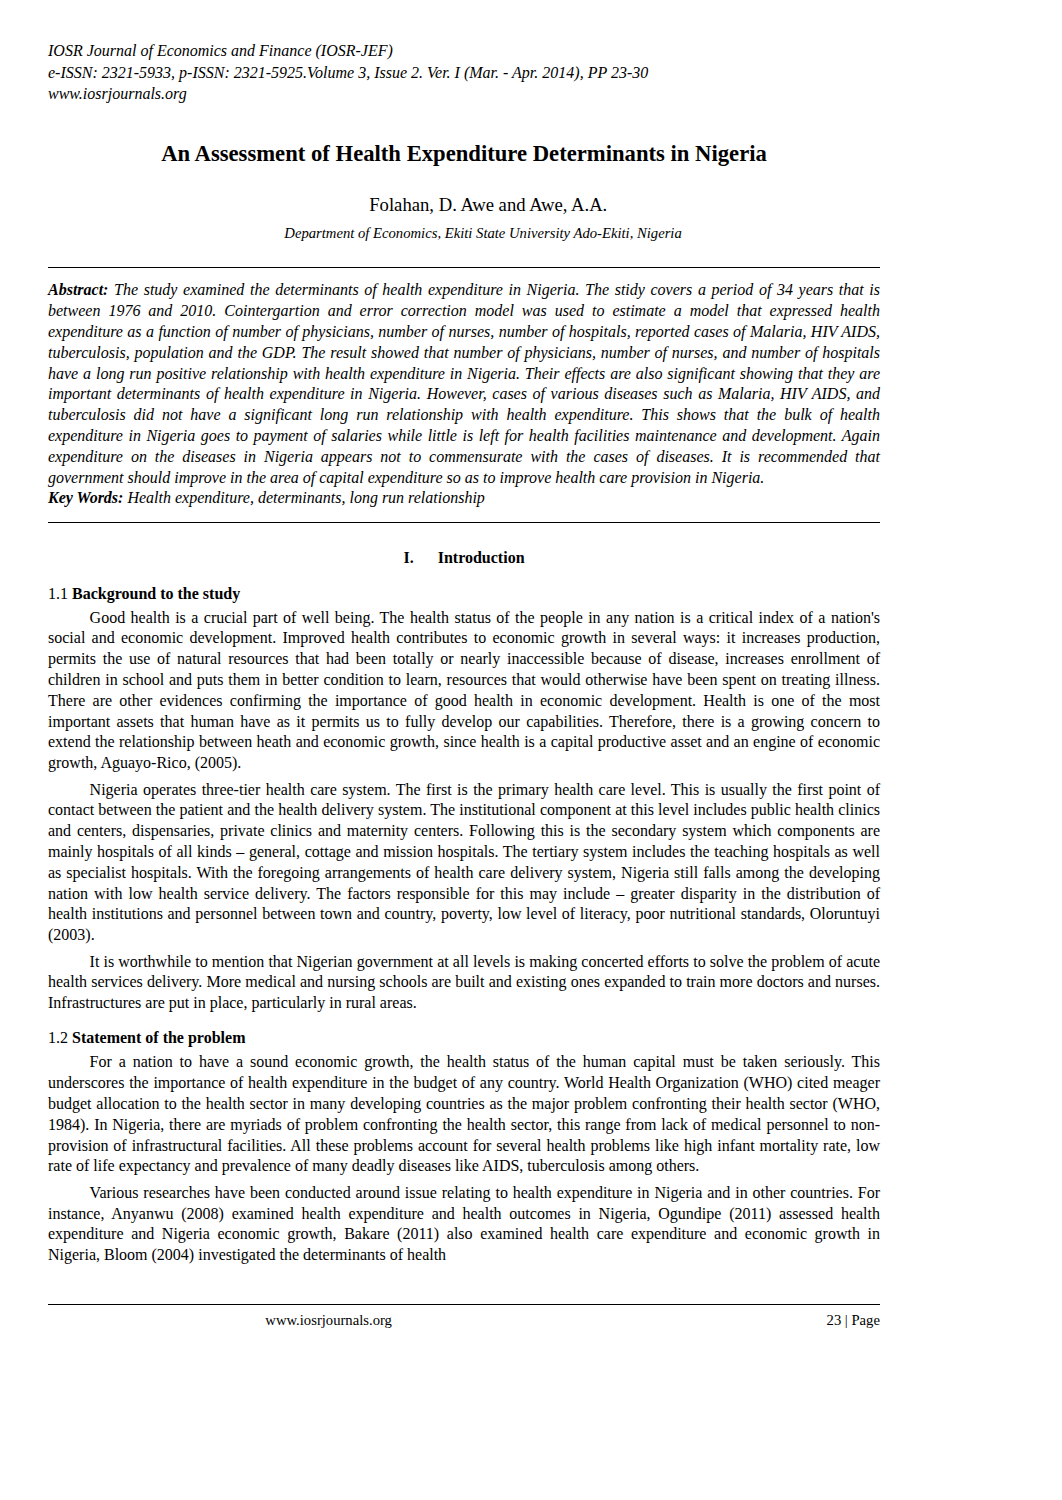IOSR Journal of Economics and Finance (IOSR-JEF)
e-ISSN: 2321-5933, p-ISSN: 2321-5925.Volume 3, Issue 2. Ver. I (Mar. - Apr. 2014), PP 23-30
www.iosrjournals.org
An Assessment of Health Expenditure Determinants in Nigeria
Folahan, D. Awe and Awe, A.A.
Department of Economics, Ekiti State University Ado-Ekiti, Nigeria
Abstract: The study examined the determinants of health expenditure in Nigeria. The stidy covers a period of 34 years that is between 1976 and 2010. Cointergartion and error correction model was used to estimate a model that expressed health expenditure as a function of number of physicians, number of nurses, number of hospitals, reported cases of Malaria, HIV AIDS, tuberculosis, population and the GDP. The result showed that number of physicians, number of nurses, and number of hospitals have a long run positive relationship with health expenditure in Nigeria. Their effects are also significant showing that they are important determinants of health expenditure in Nigeria. However, cases of various diseases such as Malaria, HIV AIDS, and tuberculosis did not have a significant long run relationship with health expenditure. This shows that the bulk of health expenditure in Nigeria goes to payment of salaries while little is left for health facilities maintenance and development. Again expenditure on the diseases in Nigeria appears not to commensurate with the cases of diseases. It is recommended that government should improve in the area of capital expenditure so as to improve health care provision in Nigeria.
Key Words: Health expenditure, determinants, long run relationship
I. Introduction
1.1 Background to the study
Good health is a crucial part of well being. The health status of the people in any nation is a critical index of a nation's social and economic development. Improved health contributes to economic growth in several ways: it increases production, permits the use of natural resources that had been totally or nearly inaccessible because of disease, increases enrollment of children in school and puts them in better condition to learn, resources that would otherwise have been spent on treating illness. There are other evidences confirming the importance of good health in economic development. Health is one of the most important assets that human have as it permits us to fully develop our capabilities. Therefore, there is a growing concern to extend the relationship between heath and economic growth, since health is a capital productive asset and an engine of economic growth, Aguayo-Rico, (2005).
Nigeria operates three-tier health care system. The first is the primary health care level. This is usually the first point of contact between the patient and the health delivery system. The institutional component at this level includes public health clinics and centers, dispensaries, private clinics and maternity centers. Following this is the secondary system which components are mainly hospitals of all kinds – general, cottage and mission hospitals. The tertiary system includes the teaching hospitals as well as specialist hospitals. With the foregoing arrangements of health care delivery system, Nigeria still falls among the developing nation with low health service delivery. The factors responsible for this may include – greater disparity in the distribution of health institutions and personnel between town and country, poverty, low level of literacy, poor nutritional standards, Oloruntuyi (2003).
It is worthwhile to mention that Nigerian government at all levels is making concerted efforts to solve the problem of acute health services delivery. More medical and nursing schools are built and existing ones expanded to train more doctors and nurses. Infrastructures are put in place, particularly in rural areas.
1.2 Statement of the problem
For a nation to have a sound economic growth, the health status of the human capital must be taken seriously. This underscores the importance of health expenditure in the budget of any country. World Health Organization (WHO) cited meager budget allocation to the health sector in many developing countries as the major problem confronting their health sector (WHO, 1984). In Nigeria, there are myriads of problem confronting the health sector, this range from lack of medical personnel to non-provision of infrastructural facilities. All these problems account for several health problems like high infant mortality rate, low rate of life expectancy and prevalence of many deadly diseases like AIDS, tuberculosis among others.
Various researches have been conducted around issue relating to health expenditure in Nigeria and in other countries. For instance, Anyanwu (2008) examined health expenditure and health outcomes in Nigeria, Ogundipe (2011) assessed health expenditure and Nigeria economic growth, Bakare (2011) also examined health care expenditure and economic growth in Nigeria, Bloom (2004) investigated the determinants of health
www.iosrjournals.org 23 | Page